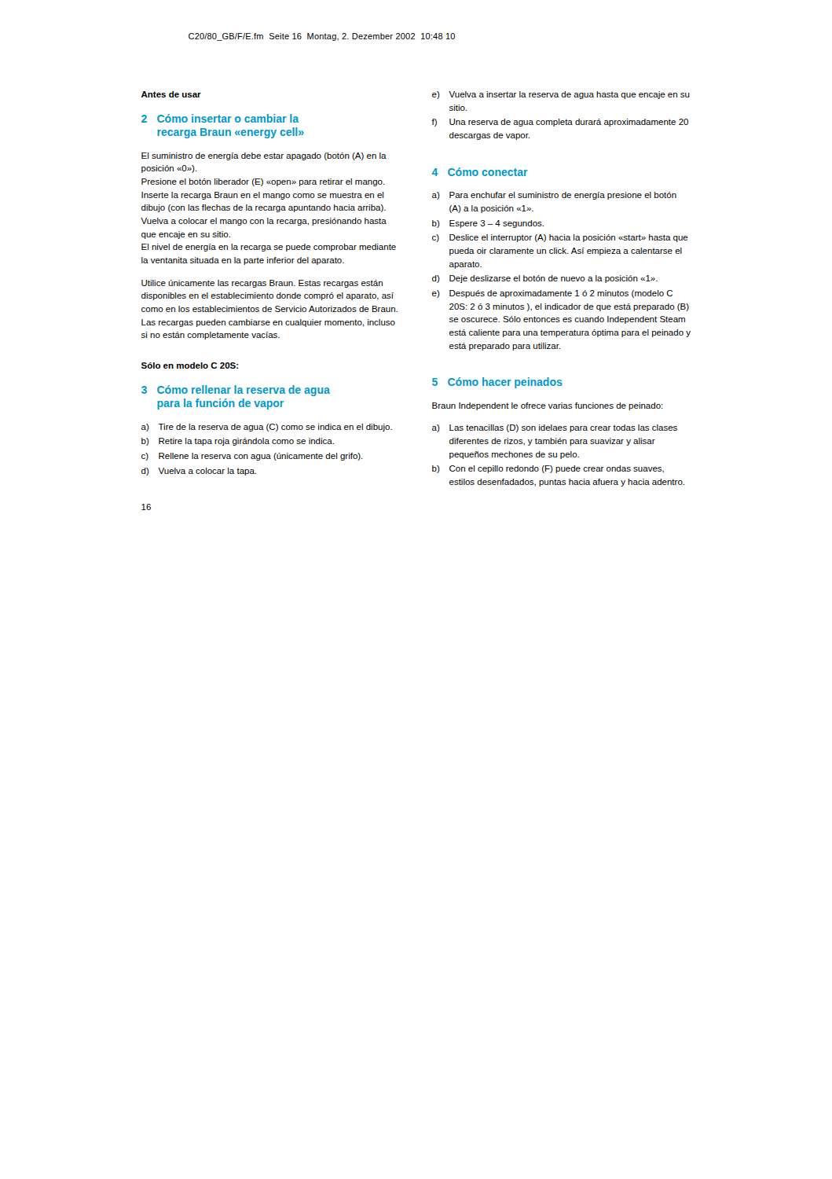C20/80_GB/F/E.fm Seite 16 Montag, 2. Dezember 2002 10:48 10
Antes de usar
2 Cómo insertar o cambiar la
recarga Braun «energy cell»
El suministro de energía debe estar apagado (botón (A) en la posición «0»).
Presione el botón liberador (E) «open» para retirar el mango.
Inserte la recarga Braun en el mango como se muestra en el dibujo (con las flechas de la recarga apuntando hacia arriba). Vuelva a colocar el mango con la recarga, presiónando hasta que encaje en su sitio.
El nivel de energía en la recarga se puede comprobar mediante la ventanita situada en la parte inferior del aparato.
Utilice únicamente las recargas Braun. Estas recargas están disponibles en el establecimiento donde compró el aparato, así como en los establecimientos de Servicio Autorizados de Braun. Las recargas pueden cambiarse en cualquier momento, incluso si no están completamente vacías.
Sólo en modelo C 20S:
3 Cómo rellenar la reserva de agua
para la función de vapor
a) Tire de la reserva de agua (C) como se indica en el dibujo.
b) Retire la tapa roja girándola como se indica.
c) Rellene la reserva con agua (únicamente del grifo).
d) Vuelva a colocar la tapa.
16
e) Vuelva a insertar la reserva de agua hasta que encaje en su sitio.
f) Una reserva de agua completa durará aproximadamente 20 descargas de vapor.
4 Cómo conectar
a) Para enchufar el suministro de energía presione el botón (A) a la posición «1».
b) Espere 3 – 4 segundos.
c) Deslice el interruptor (A) hacia la posición «start» hasta que pueda oir claramente un click. Así empieza a calentarse el aparato.
d) Deje deslizarse el botón de nuevo a la posición «1».
e) Después de aproximadamente 1 ó 2 minutos (modelo C 20S: 2 ó 3 minutos ), el indicador de que está preparado (B) se oscurece. Sólo entonces es cuando Independent Steam está caliente para una temperatura óptima para el peinado y está preparado para utilizar.
5 Cómo hacer peinados
Braun Independent le ofrece varias funciones de peinado:
a) Las tenacillas (D) son idelaes para crear todas las clases diferentes de rizos, y también para suavizar y alisar pequeños mechones de su pelo.
b) Con el cepillo redondo (F) puede crear ondas suaves, estilos desenfadados, puntas hacia afuera y hacia adentro.